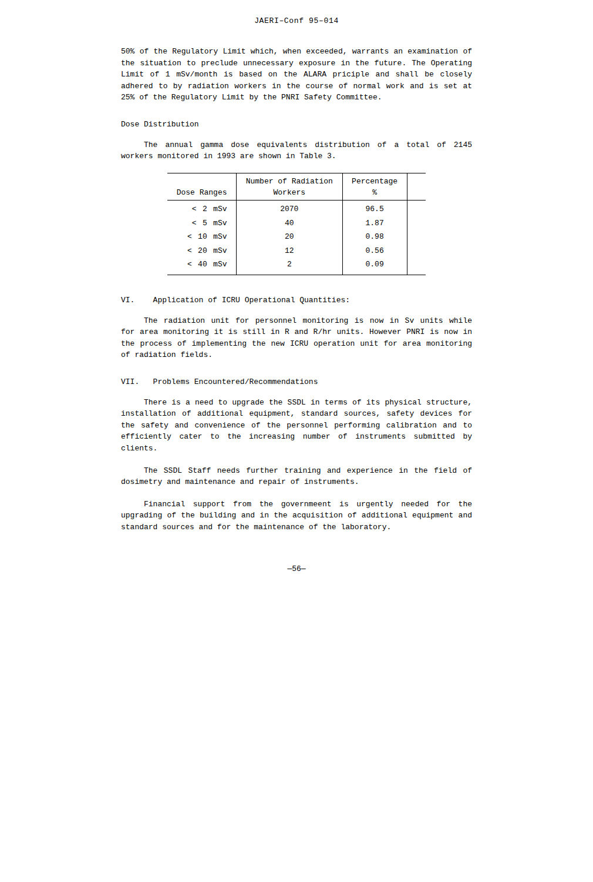JAERI–Conf 95–014
50% of the Regulatory Limit which, when exceeded, warrants an examination of the situation to preclude unnecessary exposure in the future. The Operating Limit of 1 mSv/month is based on the ALARA priciple and shall be closely adhered to by radiation workers in the course of normal work and is set at 25% of the Regulatory Limit by the PNRI Safety Committee.
Dose Distribution
The annual gamma dose equivalents distribution of a total of 2145 workers monitored in 1993 are shown in Table 3.
| Dose Ranges | Number of Radiation Workers | Percentage % | |
| --- | --- | --- | --- |
| < 2 mSv | 2070 | 96.5 | |
| < 5 mSv | 40 | 1.87 | |
| < 10 mSv | 20 | 0.98 | |
| < 20 mSv | 12 | 0.56 | |
| < 40 mSv | 2 | 0.09 | |
VI. Application of ICRU Operational Quantities:
The radiation unit for personnel monitoring is now in Sv units while for area monitoring it is still in R and R/hr units. However PNRI is now in the process of implementing the new ICRU operation unit for area monitoring of radiation fields.
VII. Problems Encountered/Recommendations
There is a need to upgrade the SSDL in terms of its physical structure, installation of additional equipment, standard sources, safety devices for the safety and convenience of the personnel performing calibration and to efficiently cater to the increasing number of instruments submitted by clients.
The SSDL Staff needs further training and experience in the field of dosimetry and maintenance and repair of instruments.
Financial support from the governmeent is urgently needed for the upgrading of the building and in the acquisition of additional equipment and standard sources and for the maintenance of the laboratory.
—56—